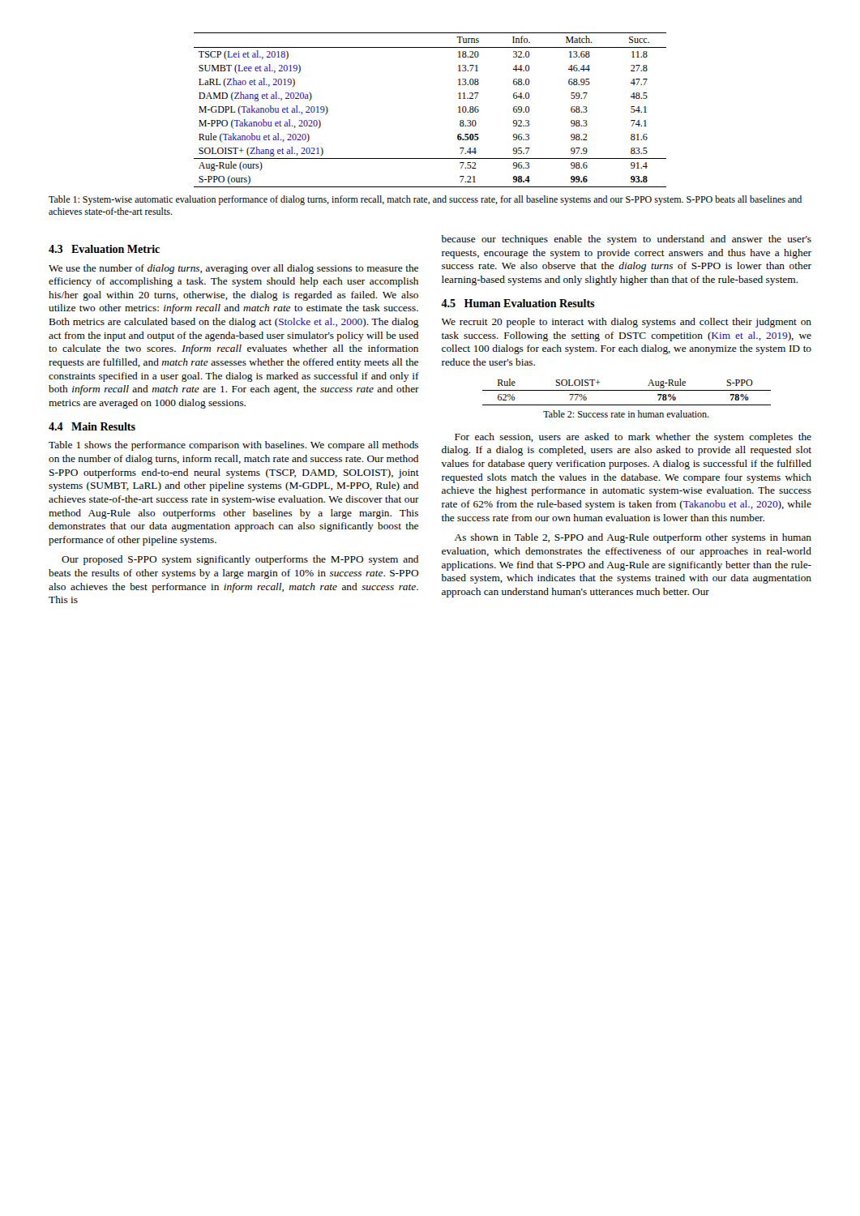| | Turns | Info. | Match. | Succ. |
| TSCP ( Lei et al., 2018 ) | 18.20 | 32.0 | 13.68 | 11.8 |
| SUMBT ( Lee et al., 2019 ) | 13.71 | 44.0 | 46.44 | 27.8 |
| LaRL ( Zhao et al., 2019 ) | 13.08 | 68.0 | 68.95 | 47.7 |
| DAMD ( Zhang et al., 2020a ) | 11.27 | 64.0 | 59.7 | 48.5 |
| M-GDPL ( Takanobu et al., 2019 ) | 10.86 | 69.0 | 68.3 | 54.1 |
| M-PPO ( Takanobu et al., 2020 ) | 8.30 | 92.3 | 98.3 | 74.1 |
| Rule ( Takanobu et al., 2020 ) | 6.505 | 96.3 | 98.2 | 81.6 |
| SOLOIST+ ( Zhang et al., 2021 ) | 7.44 | 95.7 | 97.9 | 83.5 |
| Aug-Rule (ours) | 7.52 | 96.3 | 98.6 | 91.4 |
| S-PPO (ours) | 7.21 | 98.4 | 99.6 | 93.8 |
Table 1: System-wise automatic evaluation performance of dialog turns, inform recall, match rate, and success rate, for all baseline systems and our S-PPO system. S-PPO beats all baselines and achieves state-of-the-art results.
4.3 Evaluation Metric
We use the number of dialog turns, averaging over all dialog sessions to measure the efficiency of accomplishing a task. The system should help each user accomplish his/her goal within 20 turns, otherwise, the dialog is regarded as failed. We also utilize two other metrics: inform recall and match rate to estimate the task success. Both metrics are calculated based on the dialog act (Stolcke et al., 2000). The dialog act from the input and output of the agenda-based user simulator's policy will be used to calculate the two scores. Inform recall evaluates whether all the information requests are fulfilled, and match rate assesses whether the offered entity meets all the constraints specified in a user goal. The dialog is marked as successful if and only if both inform recall and match rate are 1. For each agent, the success rate and other metrics are averaged on 1000 dialog sessions.
4.4 Main Results
Table 1 shows the performance comparison with baselines. We compare all methods on the number of dialog turns, inform recall, match rate and success rate. Our method S-PPO outperforms end-to-end neural systems (TSCP, DAMD, SOLOIST), joint systems (SUMBT, LaRL) and other pipeline systems (M-GDPL, M-PPO, Rule) and achieves state-of-the-art success rate in system-wise evaluation. We discover that our method Aug-Rule also outperforms other baselines by a large margin. This demonstrates that our data augmentation approach can also significantly boost the performance of other pipeline systems.
Our proposed S-PPO system significantly outperforms the M-PPO system and beats the results of other systems by a large margin of 10% in success rate. S-PPO also achieves the best performance in inform recall, match rate and success rate. This is
because our techniques enable the system to understand and answer the user's requests, encourage the system to provide correct answers and thus have a higher success rate. We also observe that the dialog turns of S-PPO is lower than other learning-based systems and only slightly higher than that of the rule-based system.
4.5 Human Evaluation Results
We recruit 20 people to interact with dialog systems and collect their judgment on task success. Following the setting of DSTC competition (Kim et al., 2019), we collect 100 dialogs for each system. For each dialog, we anonymize the system ID to reduce the user's bias.
| Rule | SOLOIST+ | Aug-Rule | S-PPO |
| 62% | 77% | 78% | 78% |
Table 2: Success rate in human evaluation.
For each session, users are asked to mark whether the system completes the dialog. If a dialog is completed, users are also asked to provide all requested slot values for database query verification purposes. A dialog is successful if the fulfilled requested slots match the values in the database. We compare four systems which achieve the highest performance in automatic system-wise evaluation. The success rate of 62% from the rule-based system is taken from (Takanobu et al., 2020), while the success rate from our own human evaluation is lower than this number.
As shown in Table 2, S-PPO and Aug-Rule outperform other systems in human evaluation, which demonstrates the effectiveness of our approaches in real-world applications. We find that S-PPO and Aug-Rule are significantly better than the rule-based system, which indicates that the systems trained with our data augmentation approach can understand human's utterances much better. Our